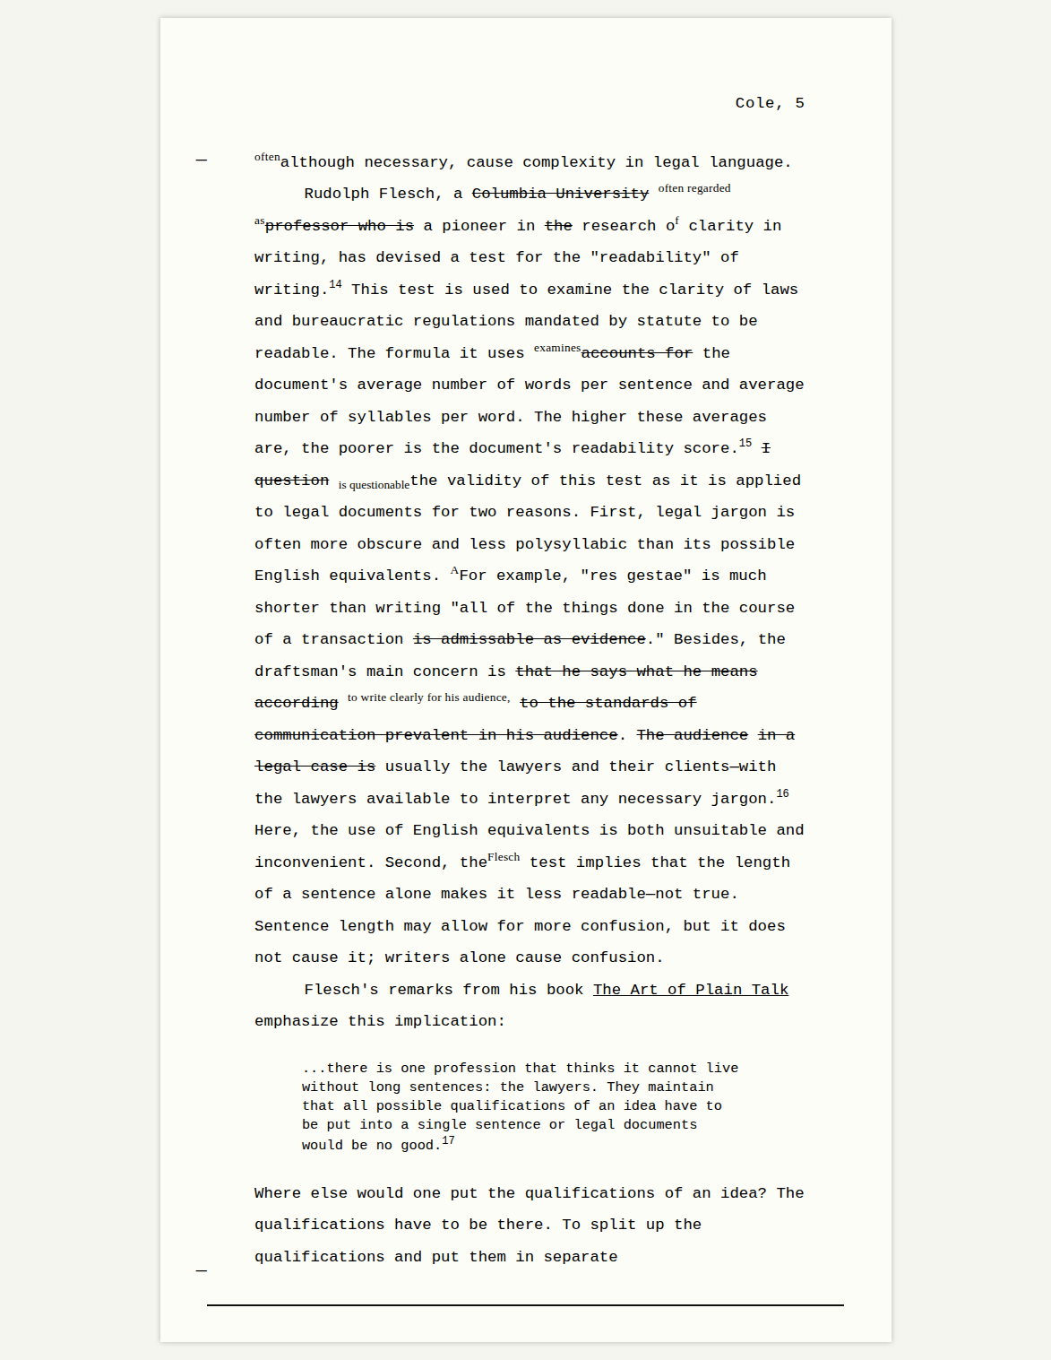—
—
Cole, 5
oftenalthough necessary, cause complexity in legal language.
Rudolph Flesch, a Columbia University often regarded as professor who is a pioneer in the research of clarity in writing, has devised a test for the "readability" of writing.14 This test is used to examine the clarity of laws and bureau­cratic regulations mandated by statute to be readable. The formula it uses examines accounts for the document's average number of words per sentence and average number of syllables per word. The higher these averages are, the poorer is the document's readability score.15 I question is questionablethe validity of this test as it is applied to legal documents for two reasons. First, legal jargon is often more obscure and less polysyllabic than its possible English equivalents. AFor example, "res gestae" is much shorter than writing "all of the things done in the course of a transaction is admissable as evidence." Besides, the draftsman's main concern is that he says what he means according to write clearly for his audience, to the standards of communication prevalent in his audience. The audience in a legal case is usually the lawyers and their clients—with the lawyers available to interpret any necessary jargon.16 Here, the use of English equivalents is both unsuitable and inconvenient. Second, theFlesch test implies that the length of a sentence alone makes it less readable—not true. Sentence length may allow for more confusion, but it does not cause it; writers alone cause confusion.
Flesch's remarks from his book The Art of Plain Talk emphasize this implication:
...there is one profession that thinks it cannot live without long sentences: the lawyers. They maintain that all possible qualifications of an idea have to be put into a single sentence or legal documents would be no good.17
Where else would one put the qualifications of an idea? The qualifications have to be there. To split up the qualifications and put them in separate